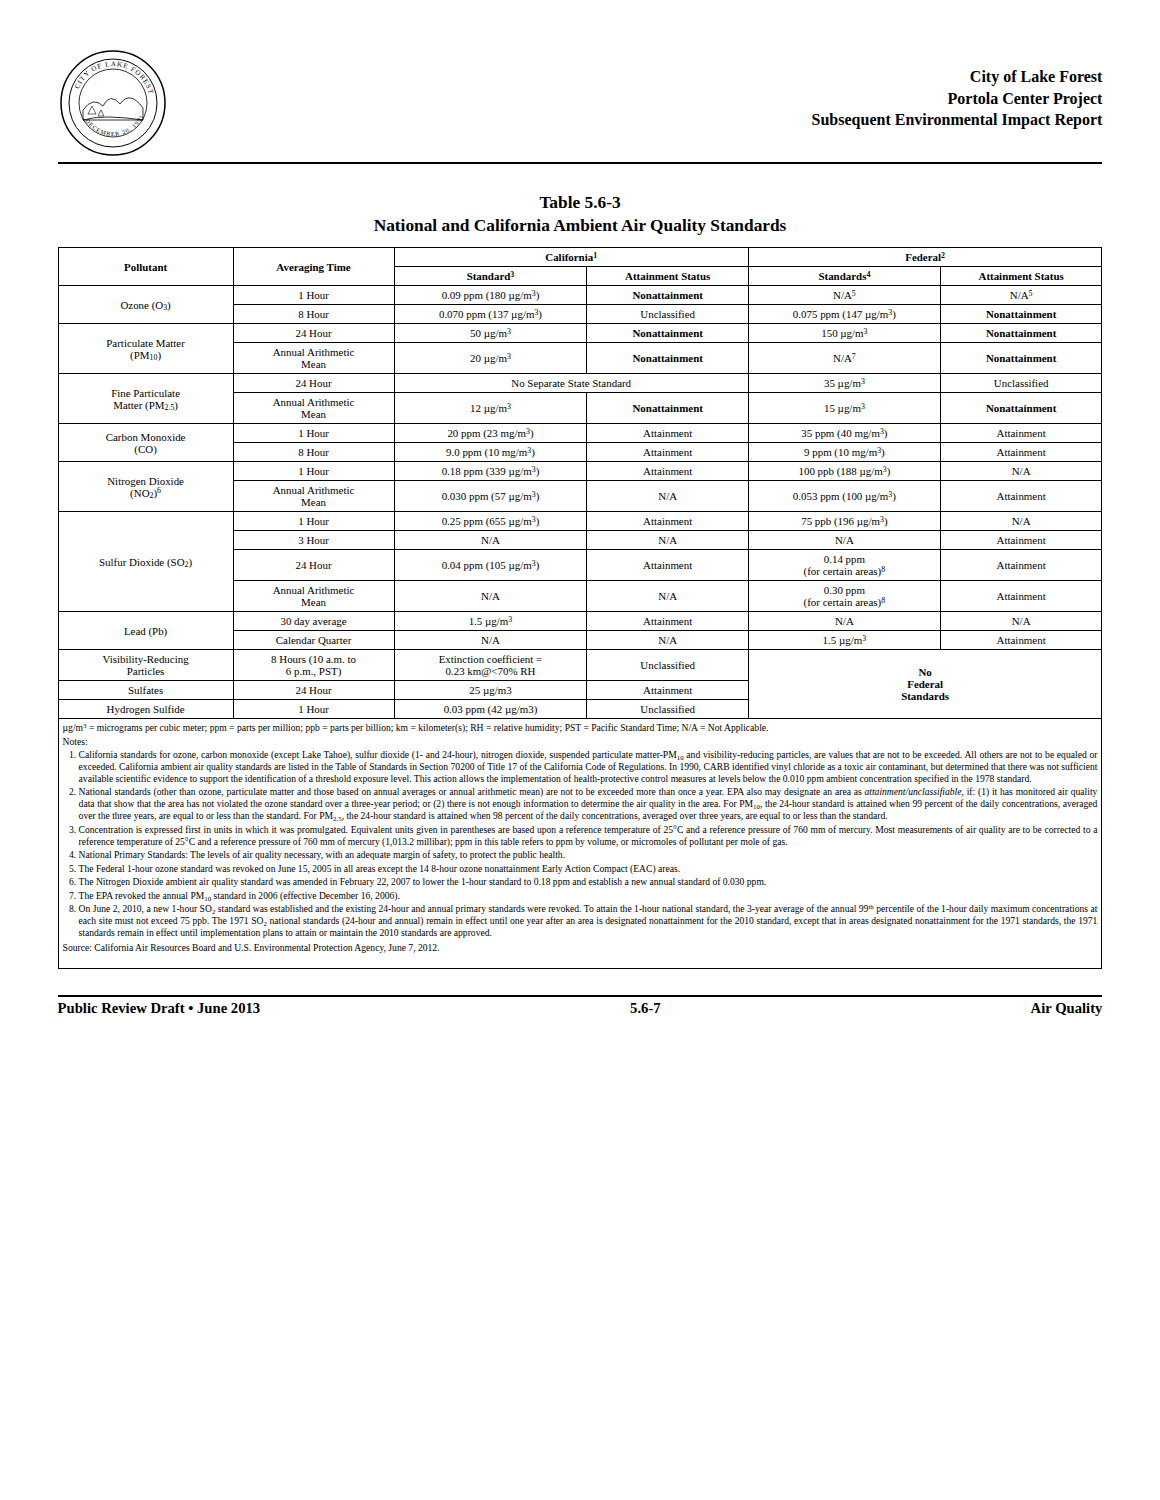CITY OF LAKE FOREST DECEMBER 20, 1991
City of Lake Forest
Portola Center Project
Subsequent Environmental Impact Report
Table 5.6-3 National and California Ambient Air Quality Standards
| Pollutant | Averaging Time | California 1 | Federal 2 |
| --- | --- | --- | --- |
| Standard 3 | Attainment Status | Standards 4 | Attainment Status |
| Ozone (O 3 ) | 1 Hour | 0.09 ppm (180 µg/m 3 ) | Nonattainment | N/A 5 | N/A 5 |
| 8 Hour | 0.070 ppm (137 µg/m 3 ) | Unclassified | 0.075 ppm (147 µg/m 3 ) | Nonattainment |
| Particulate Matter (PM 10 ) | 24 Hour | 50 µg/m 3 | Nonattainment | 150 µg/m 3 | Nonattainment |
| Annual Arithmetic Mean | 20 µg/m 3 | Nonattainment | N/A 7 | Nonattainment |
| Fine Particulate Matter (PM 2.5 ) | 24 Hour | No Separate State Standard | 35 µg/m 3 | Unclassified |
| Annual Arithmetic Mean | 12 µg/m 3 | Nonattainment | 15 µg/m 3 | Nonattainment |
| Carbon Monoxide (CO) | 1 Hour | 20 ppm (23 mg/m 3 ) | Attainment | 35 ppm (40 mg/m 3 ) | Attainment |
| 8 Hour | 9.0 ppm (10 mg/m 3 ) | Attainment | 9 ppm (10 mg/m 3 ) | Attainment |
| Nitrogen Dioxide (NO 2 ) 6 | 1 Hour | 0.18 ppm (339 µg/m 3 ) | Attainment | 100 ppb (188 µg/m 3 ) | N/A |
| Annual Arithmetic Mean | 0.030 ppm (57 µg/m 3 ) | N/A | 0.053 ppm (100 µg/m 3 ) | Attainment |
| Sulfur Dioxide (SO 2 ) | 1 Hour | 0.25 ppm (655 µg/m 3 ) | Attainment | 75 ppb (196 µg/m 3 ) | N/A |
| 3 Hour | N/A | N/A | N/A | Attainment |
| 24 Hour | 0.04 ppm (105 µg/m 3 ) | Attainment | 0.14 ppm (for certain areas) 8 | Attainment |
| Annual Arithmetic Mean | N/A | N/A | 0.30 ppm (for certain areas) 8 | Attainment |
| Lead (Pb) | 30 day average | 1.5 µg/m 3 | Attainment | N/A | N/A |
| Calendar Quarter | N/A | N/A | 1.5 µg/m 3 | Attainment |
| Visibility-Reducing Particles | 8 Hours (10 a.m. to 6 p.m., PST) | Extinction coefficient = 0.23 km@<70% RH | Unclassified | No Federal Standards |
| Sulfates | 24 Hour | 25 µg/m3 | Attainment |
| Hydrogen Sulfide | 1 Hour | 0.03 ppm (42 µg/m3) | Unclassified |
µg/m3 = micrograms per cubic meter; ppm = parts per million; ppb = parts per billion; km = kilometer(s); RH = relative humidity; PST = Pacific Standard Time; N/A = Not Applicable.
Notes:
California standards for ozone, carbon monoxide (except Lake Tahoe), sulfur dioxide (1- and 24-hour), nitrogen dioxide, suspended particulate matter-PM10 and visibility-reducing particles, are values that are not to be exceeded. All others are not to be equaled or exceeded. California ambient air quality standards are listed in the Table of Standards in Section 70200 of Title 17 of the California Code of Regulations. In 1990, CARB identified vinyl chloride as a toxic air contaminant, but determined that there was not sufficient available scientific evidence to support the identification of a threshold exposure level. This action allows the implementation of health-protective control measures at levels below the 0.010 ppm ambient concentration specified in the 1978 standard.
National standards (other than ozone, particulate matter and those based on annual averages or annual arithmetic mean) are not to be exceeded more than once a year. EPA also may designate an area as attainment/unclassifiable, if: (1) it has monitored air quality data that show that the area has not violated the ozone standard over a three-year period; or (2) there is not enough information to determine the air quality in the area. For PM10, the 24-hour standard is attained when 99 percent of the daily concentrations, averaged over the three years, are equal to or less than the standard. For PM2.5, the 24-hour standard is attained when 98 percent of the daily concentrations, averaged over three years, are equal to or less than the standard.
Concentration is expressed first in units in which it was promulgated. Equivalent units given in parentheses are based upon a reference temperature of 25°C and a reference pressure of 760 mm of mercury. Most measurements of air quality are to be corrected to a reference temperature of 25°C and a reference pressure of 760 mm of mercury (1,013.2 millibar); ppm in this table refers to ppm by volume, or micromoles of pollutant per mole of gas.
National Primary Standards: The levels of air quality necessary, with an adequate margin of safety, to protect the public health.
The Federal 1-hour ozone standard was revoked on June 15, 2005 in all areas except the 14 8-hour ozone nonattainment Early Action Compact (EAC) areas.
The Nitrogen Dioxide ambient air quality standard was amended in February 22, 2007 to lower the 1-hour standard to 0.18 ppm and establish a new annual standard of 0.030 ppm.
The EPA revoked the annual PM10 standard in 2006 (effective December 16, 2006).
On June 2, 2010, a new 1-hour SO2 standard was established and the existing 24-hour and annual primary standards were revoked. To attain the 1-hour national standard, the 3-year average of the annual 99th percentile of the 1-hour daily maximum concentrations at each site must not exceed 75 ppb. The 1971 SO2 national standards (24-hour and annual) remain in effect until one year after an area is designated nonattainment for the 2010 standard, except that in areas designated nonattainment for the 1971 standards, the 1971 standards remain in effect until implementation plans to attain or maintain the 2010 standards are approved.
Source: California Air Resources Board and U.S. Environmental Protection Agency, June 7, 2012.
Public Review Draft • June 2013
5.6-7
Air Quality